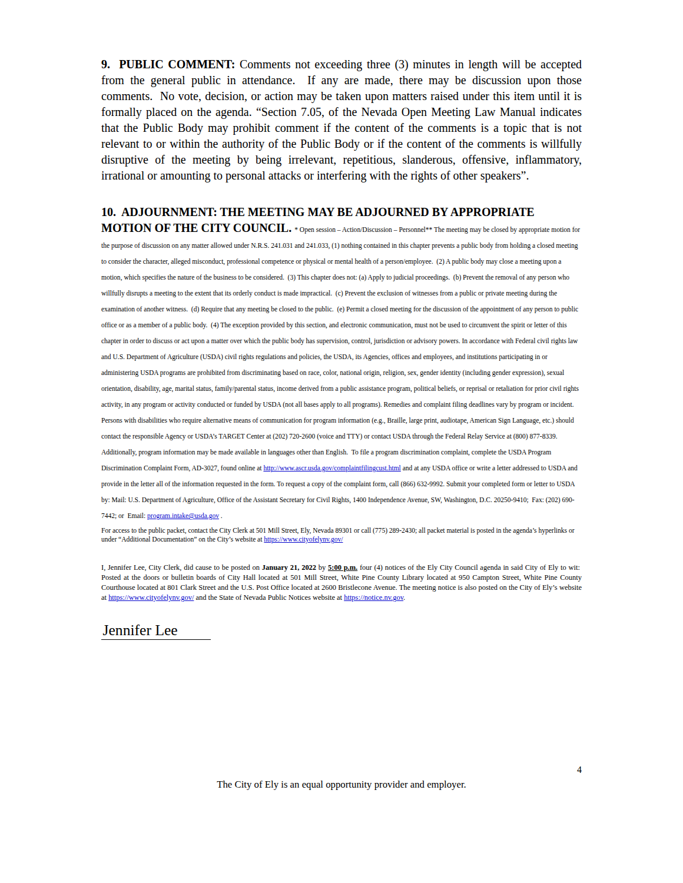9. PUBLIC COMMENT: Comments not exceeding three (3) minutes in length will be accepted from the general public in attendance. If any are made, there may be discussion upon those comments. No vote, decision, or action may be taken upon matters raised under this item until it is formally placed on the agenda. “Section 7.05, of the Nevada Open Meeting Law Manual indicates that the Public Body may prohibit comment if the content of the comments is a topic that is not relevant to or within the authority of the Public Body or if the content of the comments is willfully disruptive of the meeting by being irrelevant, repetitious, slanderous, offensive, inflammatory, irrational or amounting to personal attacks or interfering with the rights of other speakers”.
10. ADJOURNMENT: THE MEETING MAY BE ADJOURNED BY APPROPRIATE MOTION OF THE CITY COUNCIL. * Open session – Action/Discussion – Personnel** The meeting may be closed by appropriate motion for the purpose of discussion on any matter allowed under N.R.S. 241.031 and 241.033, (1) nothing contained in this chapter prevents a public body from holding a closed meeting to consider the character, alleged misconduct, professional competence or physical or mental health of a person/employee. (2) A public body may close a meeting upon a motion, which specifies the nature of the business to be considered. (3) This chapter does not: (a) Apply to judicial proceedings. (b) Prevent the removal of any person who willfully disrupts a meeting to the extent that its orderly conduct is made impractical. (c) Prevent the exclusion of witnesses from a public or private meeting during the examination of another witness. (d) Require that any meeting be closed to the public. (e) Permit a closed meeting for the discussion of the appointment of any person to public office or as a member of a public body. (4) The exception provided by this section, and electronic communication, must not be used to circumvent the spirit or letter of this chapter in order to discuss or act upon a matter over which the public body has supervision, control, jurisdiction or advisory powers. In accordance with Federal civil rights law and U.S. Department of Agriculture (USDA) civil rights regulations and policies, the USDA, its Agencies, offices and employees, and institutions participating in or administering USDA programs are prohibited from discriminating based on race, color, national origin, religion, sex, gender identity (including gender expression), sexual orientation, disability, age, marital status, family/parental status, income derived from a public assistance program, political beliefs, or reprisal or retaliation for prior civil rights activity, in any program or activity conducted or funded by USDA (not all bases apply to all programs). Remedies and complaint filing deadlines vary by program or incident. Persons with disabilities who require alternative means of communication for program information (e.g., Braille, large print, audiotape, American Sign Language, etc.) should contact the responsible Agency or USDA’s TARGET Center at (202) 720-2600 (voice and TTY) or contact USDA through the Federal Relay Service at (800) 877-8339. Additionally, program information may be made available in languages other than English. To file a program discrimination complaint, complete the USDA Program Discrimination Complaint Form, AD-3027, found online at http://www.ascr.usda.gov/complaintfilingcust.html and at any USDA office or write a letter addressed to USDA and provide in the letter all of the information requested in the form. To request a copy of the complaint form, call (866) 632-9992. Submit your completed form or letter to USDA by: Mail: U.S. Department of Agriculture, Office of the Assistant Secretary for Civil Rights, 1400 Independence Avenue, SW, Washington, D.C. 20250-9410; Fax: (202) 690-7442; or Email: program.intake@usda.gov .
For access to the public packet, contact the City Clerk at 501 Mill Street, Ely, Nevada 89301 or call (775) 289-2430; all packet material is posted in the agenda’s hyperlinks or under “Additional Documentation” on the City’s website at https://www.cityofelynv.gov/
I, Jennifer Lee, City Clerk, did cause to be posted on January 21, 2022 by 5:00 p.m. four (4) notices of the Ely City Council agenda in said City of Ely to wit: Posted at the doors or bulletin boards of City Hall located at 501 Mill Street, White Pine County Library located at 950 Campton Street, White Pine County Courthouse located at 801 Clark Street and the U.S. Post Office located at 2600 Bristlecone Avenue. The meeting notice is also posted on the City of Ely’s website at https://www.cityofelynv.gov/ and the State of Nevada Public Notices website at https://notice.nv.gov.
Jennifer Lee
4 The City of Ely is an equal opportunity provider and employer.